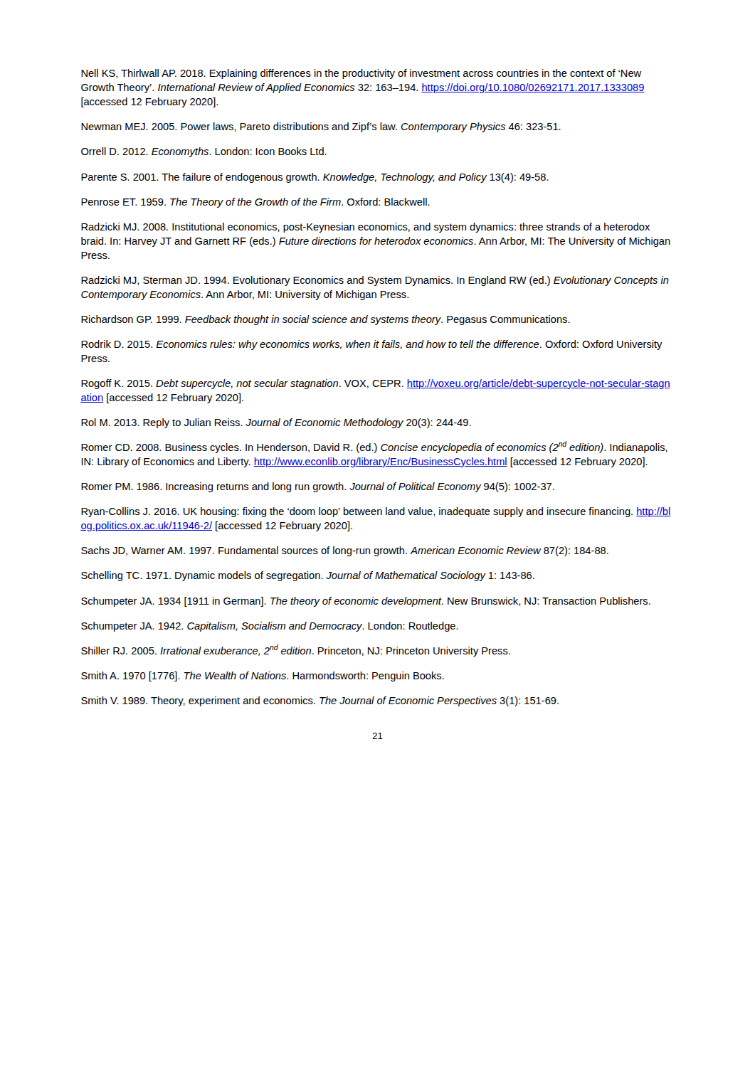Nell KS, Thirlwall AP. 2018. Explaining differences in the productivity of investment across countries in the context of ‘New Growth Theory’. International Review of Applied Economics 32: 163–194. https://doi.org/10.1080/02692171.2017.1333089 [accessed 12 February 2020].
Newman MEJ. 2005. Power laws, Pareto distributions and Zipf’s law. Contemporary Physics 46: 323-51.
Orrell D. 2012. Economyths. London: Icon Books Ltd.
Parente S. 2001. The failure of endogenous growth. Knowledge, Technology, and Policy 13(4): 49-58.
Penrose ET. 1959. The Theory of the Growth of the Firm. Oxford: Blackwell.
Radzicki MJ. 2008. Institutional economics, post-Keynesian economics, and system dynamics: three strands of a heterodox braid. In: Harvey JT and Garnett RF (eds.) Future directions for heterodox economics. Ann Arbor, MI: The University of Michigan Press.
Radzicki MJ, Sterman JD. 1994. Evolutionary Economics and System Dynamics. In England RW (ed.) Evolutionary Concepts in Contemporary Economics. Ann Arbor, MI: University of Michigan Press.
Richardson GP. 1999. Feedback thought in social science and systems theory. Pegasus Communications.
Rodrik D. 2015. Economics rules: why economics works, when it fails, and how to tell the difference. Oxford: Oxford University Press.
Rogoff K. 2015. Debt supercycle, not secular stagnation. VOX, CEPR. http://voxeu.org/article/debt-supercycle-not-secular-stagnation [accessed 12 February 2020].
Rol M. 2013. Reply to Julian Reiss. Journal of Economic Methodology 20(3): 244-49.
Romer CD. 2008. Business cycles. In Henderson, David R. (ed.) Concise encyclopedia of economics (2nd edition). Indianapolis, IN: Library of Economics and Liberty. http://www.econlib.org/library/Enc/BusinessCycles.html [accessed 12 February 2020].
Romer PM. 1986. Increasing returns and long run growth. Journal of Political Economy 94(5): 1002-37.
Ryan-Collins J. 2016. UK housing: fixing the ‘doom loop’ between land value, inadequate supply and insecure financing. http://blog.politics.ox.ac.uk/11946-2/ [accessed 12 February 2020].
Sachs JD, Warner AM. 1997. Fundamental sources of long-run growth. American Economic Review 87(2): 184-88.
Schelling TC. 1971. Dynamic models of segregation. Journal of Mathematical Sociology 1: 143-86.
Schumpeter JA. 1934 [1911 in German]. The theory of economic development. New Brunswick, NJ: Transaction Publishers.
Schumpeter JA. 1942. Capitalism, Socialism and Democracy. London: Routledge.
Shiller RJ. 2005. Irrational exuberance, 2nd edition. Princeton, NJ: Princeton University Press.
Smith A. 1970 [1776]. The Wealth of Nations. Harmondsworth: Penguin Books.
Smith V. 1989. Theory, experiment and economics. The Journal of Economic Perspectives 3(1): 151-69.
21